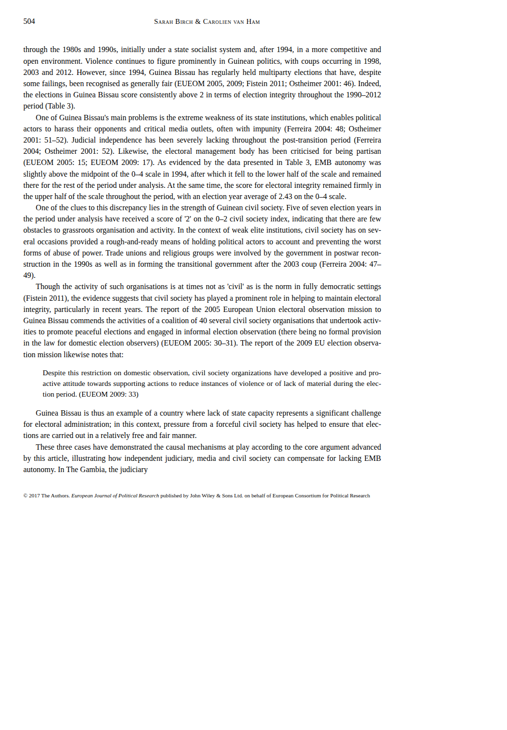504 Sarah Birch & Carolien van Ham
through the 1980s and 1990s, initially under a state socialist system and, after 1994, in a more competitive and open environment. Violence continues to figure prominently in Guinean politics, with coups occurring in 1998, 2003 and 2012. However, since 1994, Guinea Bissau has regularly held multiparty elections that have, despite some failings, been recognised as generally fair (EUEOM 2005, 2009; Fistein 2011; Ostheimer 2001: 46). Indeed, the elections in Guinea Bissau score consistently above 2 in terms of election integrity throughout the 1990–2012 period (Table 3).
One of Guinea Bissau's main problems is the extreme weakness of its state institutions, which enables political actors to harass their opponents and critical media outlets, often with impunity (Ferreira 2004: 48; Ostheimer 2001: 51–52). Judicial independence has been severely lacking throughout the post-transition period (Ferreira 2004; Ostheimer 2001: 52). Likewise, the electoral management body has been criticised for being partisan (EUEOM 2005: 15; EUEOM 2009: 17). As evidenced by the data presented in Table 3, EMB autonomy was slightly above the midpoint of the 0–4 scale in 1994, after which it fell to the lower half of the scale and remained there for the rest of the period under analysis. At the same time, the score for electoral integrity remained firmly in the upper half of the scale throughout the period, with an election year average of 2.43 on the 0–4 scale.
One of the clues to this discrepancy lies in the strength of Guinean civil society. Five of seven election years in the period under analysis have received a score of '2' on the 0–2 civil society index, indicating that there are few obstacles to grassroots organisation and activity. In the context of weak elite institutions, civil society has on several occasions provided a rough-and-ready means of holding political actors to account and preventing the worst forms of abuse of power. Trade unions and religious groups were involved by the government in postwar reconstruction in the 1990s as well as in forming the transitional government after the 2003 coup (Ferreira 2004: 47–49).
Though the activity of such organisations is at times not as 'civil' as is the norm in fully democratic settings (Fistein 2011), the evidence suggests that civil society has played a prominent role in helping to maintain electoral integrity, particularly in recent years. The report of the 2005 European Union electoral observation mission to Guinea Bissau commends the activities of a coalition of 40 several civil society organisations that undertook activities to promote peaceful elections and engaged in informal election observation (there being no formal provision in the law for domestic election observers) (EUEOM 2005: 30–31). The report of the 2009 EU election observation mission likewise notes that:
Despite this restriction on domestic observation, civil society organizations have developed a positive and pro-active attitude towards supporting actions to reduce instances of violence or of lack of material during the election period. (EUEOM 2009: 33)
Guinea Bissau is thus an example of a country where lack of state capacity represents a significant challenge for electoral administration; in this context, pressure from a forceful civil society has helped to ensure that elections are carried out in a relatively free and fair manner.
These three cases have demonstrated the causal mechanisms at play according to the core argument advanced by this article, illustrating how independent judiciary, media and civil society can compensate for lacking EMB autonomy. In The Gambia, the judiciary
© 2017 The Authors. European Journal of Political Research published by John Wiley & Sons Ltd. on behalf of European Consortium for Political Research